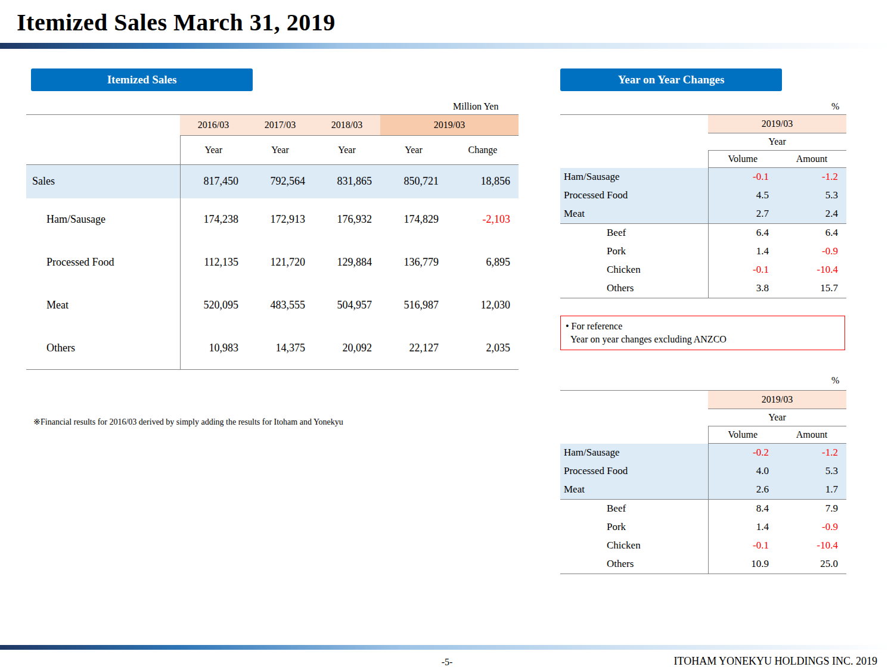Itemized Sales March 31, 2019
Itemized Sales
Year on Year Changes
Million Yen
%
%
| | 2016/03 | 2017/03 | 2018/03 | 2019/03 |
| | Year | Year | Year | Year | Change |
| Sales | 817,450 | 792,564 | 831,865 | 850,721 | 18,856 |
| Ham/Sausage | 174,238 | 172,913 | 176,932 | 174,829 | -2,103 |
| Processed Food | 112,135 | 121,720 | 129,884 | 136,779 | 6,895 |
| Meat | 520,095 | 483,555 | 504,957 | 516,987 | 12,030 |
| Others | 10,983 | 14,375 | 20,092 | 22,127 | 2,035 |
※Financial results for 2016/03 derived by simply adding the results for Itoham and Yonekyu
| | 2019/03 |
| | Year |
| | Volume | Amount |
| Ham/Sausage | -0.1 | -1.2 |
| Processed Food | 4.5 | 5.3 |
| Meat | 2.7 | 2.4 |
| Beef | 6.4 | 6.4 |
| Pork | 1.4 | -0.9 |
| Chicken | -0.1 | -10.4 |
| Others | 3.8 | 15.7 |
• For reference
Year on year changes excluding ANZCO
| | 2019/03 |
| | Year |
| | Volume | Amount |
| Ham/Sausage | -0.2 | -1.2 |
| Processed Food | 4.0 | 5.3 |
| Meat | 2.6 | 1.7 |
| Beef | 8.4 | 7.9 |
| Pork | 1.4 | -0.9 |
| Chicken | -0.1 | -10.4 |
| Others | 10.9 | 25.0 |
-5-
ITOHAM YONEKYU HOLDINGS INC. 2019